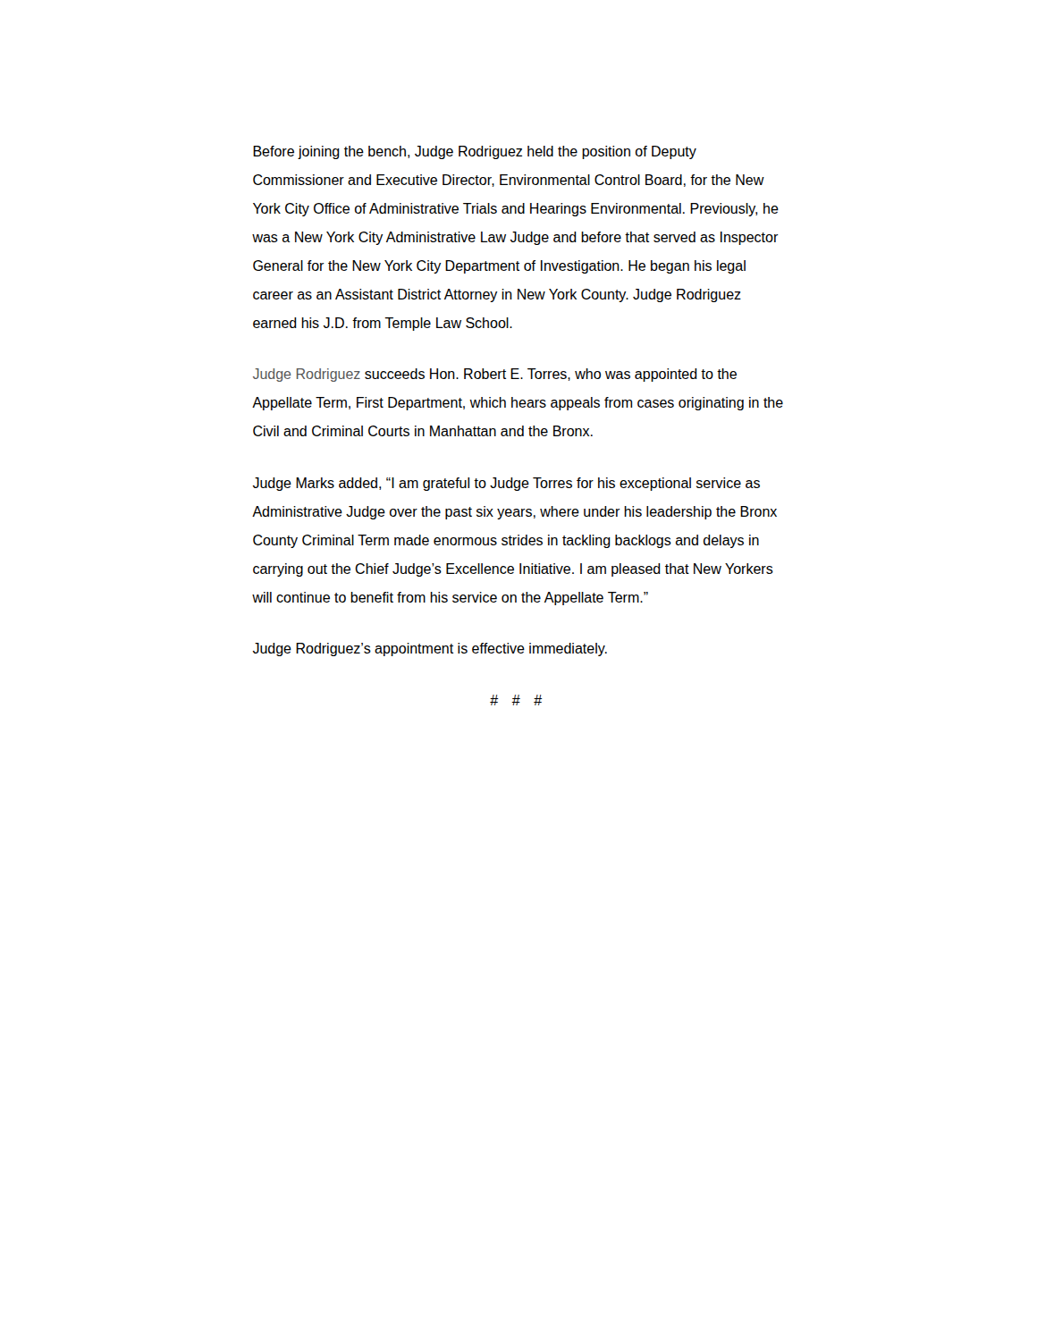Before joining the bench, Judge Rodriguez held the position of Deputy Commissioner and Executive Director, Environmental Control Board, for the New York City Office of Administrative Trials and Hearings Environmental. Previously, he was a New York City Administrative Law Judge and before that served as Inspector General for the New York City Department of Investigation. He began his legal career as an Assistant District Attorney in New York County. Judge Rodriguez earned his J.D. from Temple Law School.
Judge Rodriguez succeeds Hon. Robert E. Torres, who was appointed to the Appellate Term, First Department, which hears appeals from cases originating in the Civil and Criminal Courts in Manhattan and the Bronx.
Judge Marks added, “I am grateful to Judge Torres for his exceptional service as Administrative Judge over the past six years, where under his leadership the Bronx County Criminal Term made enormous strides in tackling backlogs and delays in carrying out the Chief Judge’s Excellence Initiative. I am pleased that New Yorkers will continue to benefit from his service on the Appellate Term.”
Judge Rodriguez’s appointment is effective immediately.
# # #